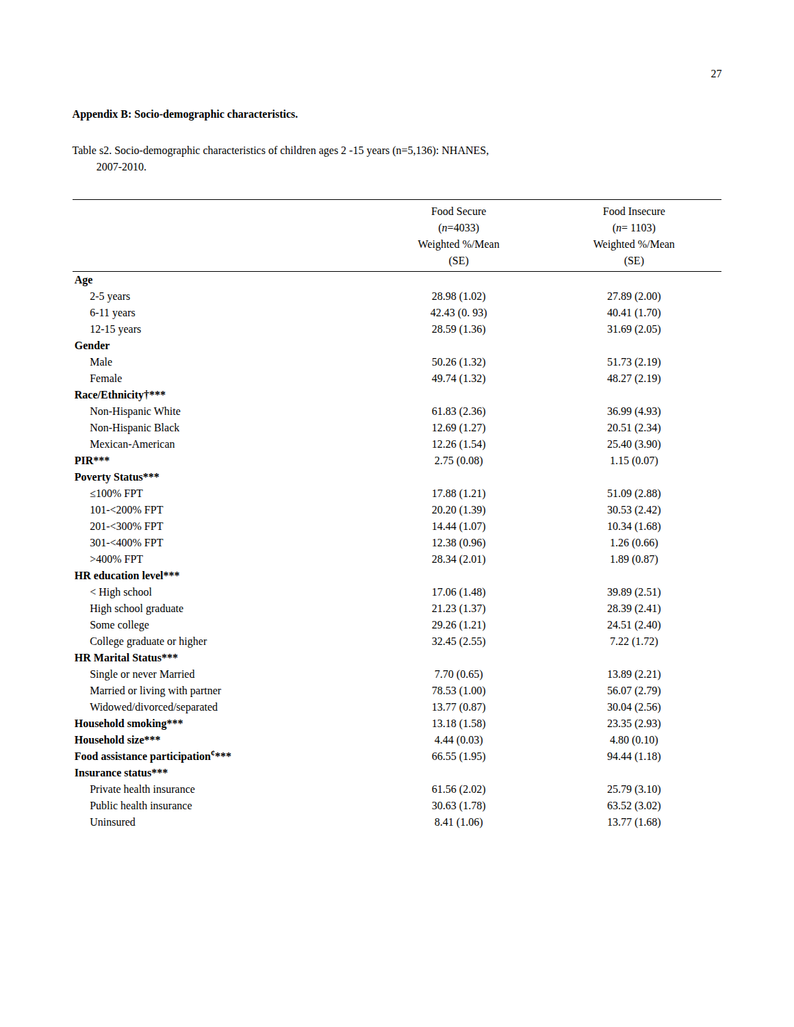27
Appendix B: Socio-demographic characteristics.
Table s2. Socio-demographic characteristics of children ages 2 -15 years (n=5,136): NHANES, 2007-2010.
| | Food Secure | Food Insecure |
| --- | --- | --- |
| | ( n =4033) | ( n = 1103) |
| | Weighted %/Mean | Weighted %/Mean |
| | (SE) | (SE) |
| Age | | |
| 2-5 years | 28.98 (1.02) | 27.89 (2.00) |
| 6-11 years | 42.43 (0. 93) | 40.41 (1.70) |
| 12-15 years | 28.59 (1.36) | 31.69 (2.05) |
| Gender | | |
| Male | 50.26 (1.32) | 51.73 (2.19) |
| Female | 49.74 (1.32) | 48.27 (2.19) |
| Race/Ethnicity†*** | | |
| Non-Hispanic White | 61.83 (2.36) | 36.99 (4.93) |
| Non-Hispanic Black | 12.69 (1.27) | 20.51 (2.34) |
| Mexican-American | 12.26 (1.54) | 25.40 (3.90) |
| PIR*** | 2.75 (0.08) | 1.15 (0.07) |
| Poverty Status*** | | |
| ≤100% FPT | 17.88 (1.21) | 51.09 (2.88) |
| 101-<200% FPT | 20.20 (1.39) | 30.53 (2.42) |
| 201-<300% FPT | 14.44 (1.07) | 10.34 (1.68) |
| 301-<400% FPT | 12.38 (0.96) | 1.26 (0.66) |
| >400% FPT | 28.34 (2.01) | 1.89 (0.87) |
| HR education level*** | | |
| < High school | 17.06 (1.48) | 39.89 (2.51) |
| High school graduate | 21.23 (1.37) | 28.39 (2.41) |
| Some college | 29.26 (1.21) | 24.51 (2.40) |
| College graduate or higher | 32.45 (2.55) | 7.22 (1.72) |
| HR Marital Status*** | | |
| Single or never Married | 7.70 (0.65) | 13.89 (2.21) |
| Married or living with partner | 78.53 (1.00) | 56.07 (2.79) |
| Widowed/divorced/separated | 13.77 (0.87) | 30.04 (2.56) |
| Household smoking*** | 13.18 (1.58) | 23.35 (2.93) |
| Household size*** | 4.44 (0.03) | 4.80 (0.10) |
| Food assistance participation ¢ *** | 66.55 (1.95) | 94.44 (1.18) |
| Insurance status*** | | |
| Private health insurance | 61.56 (2.02) | 25.79 (3.10) |
| Public health insurance | 30.63 (1.78) | 63.52 (3.02) |
| Uninsured | 8.41 (1.06) | 13.77 (1.68) |